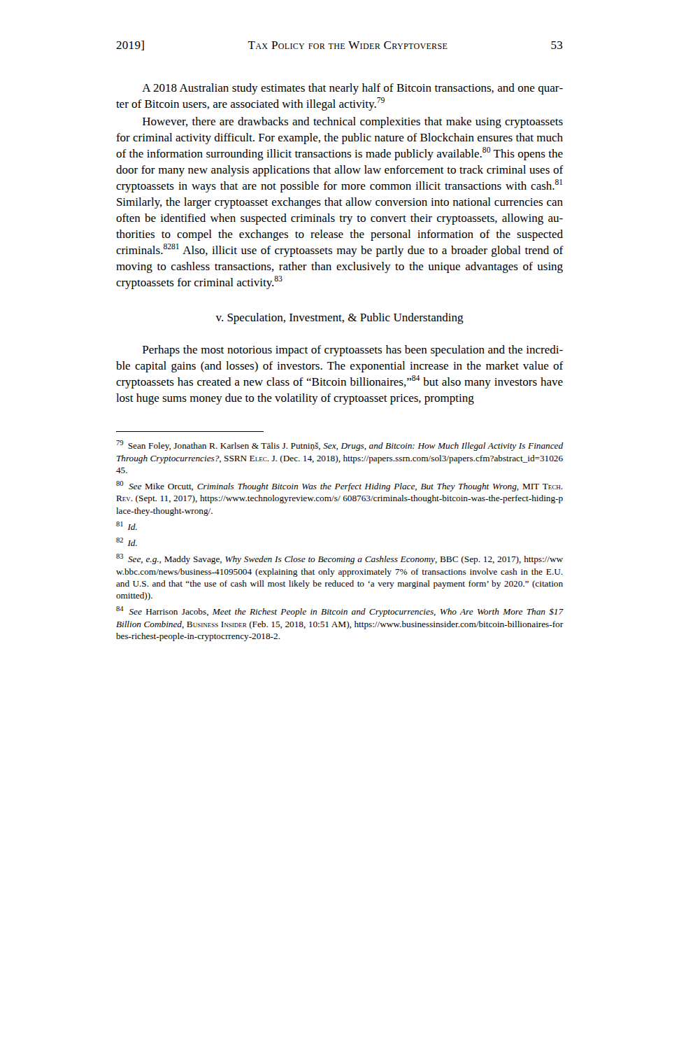2019] Tax Policy for the Wider Cryptoverse 53
A 2018 Australian study estimates that nearly half of Bitcoin transactions, and one quarter of Bitcoin users, are associated with illegal activity.79
However, there are drawbacks and technical complexities that make using cryptoassets for criminal activity difficult. For example, the public nature of Blockchain ensures that much of the information surrounding illicit transactions is made publicly available.80 This opens the door for many new analysis applications that allow law enforcement to track criminal uses of cryptoassets in ways that are not possible for more common illicit transactions with cash.81 Similarly, the larger cryptoasset exchanges that allow conversion into national currencies can often be identified when suspected criminals try to convert their cryptoassets, allowing authorities to compel the exchanges to release the personal information of the suspected criminals.8281 Also, illicit use of cryptoassets may be partly due to a broader global trend of moving to cashless transactions, rather than exclusively to the unique advantages of using cryptoassets for criminal activity.83
v. Speculation, Investment, & Public Understanding
Perhaps the most notorious impact of cryptoassets has been speculation and the incredible capital gains (and losses) of investors. The exponential increase in the market value of cryptoassets has created a new class of “Bitcoin billionaires,”84 but also many investors have lost huge sums money due to the volatility of cryptoasset prices, prompting
79 Sean Foley, Jonathan R. Karlsen & Tālis J. Putniņš, Sex, Drugs, and Bitcoin: How Much Illegal Activity Is Financed Through Cryptocurrencies?, SSRN Elec. J. (Dec. 14, 2018), https://papers.ssrn.com/sol3/papers.cfm?abstract_id=3102645.
80 See Mike Orcutt, Criminals Thought Bitcoin Was the Perfect Hiding Place, But They Thought Wrong, MIT Tech. Rev. (Sept. 11, 2017), https://www.technologyreview.com/s/ 608763/criminals-thought-bitcoin-was-the-perfect-hiding-place-they-thought-wrong/.
81 Id.
82 Id.
83 See, e.g., Maddy Savage, Why Sweden Is Close to Becoming a Cashless Economy, BBC (Sep. 12, 2017), https://www.bbc.com/news/business-41095004 (explaining that only approximately 7% of transactions involve cash in the E.U. and U.S. and that “the use of cash will most likely be reduced to ‘a very marginal payment form’ by 2020.” (citation omitted)).
84 See Harrison Jacobs, Meet the Richest People in Bitcoin and Cryptocurrencies, Who Are Worth More Than $17 Billion Combined, Business Insider (Feb. 15, 2018, 10:51 AM), https://www.businessinsider.com/bitcoin-billionaires-forbes-richest-people-in-cryptocrrency-2018-2.